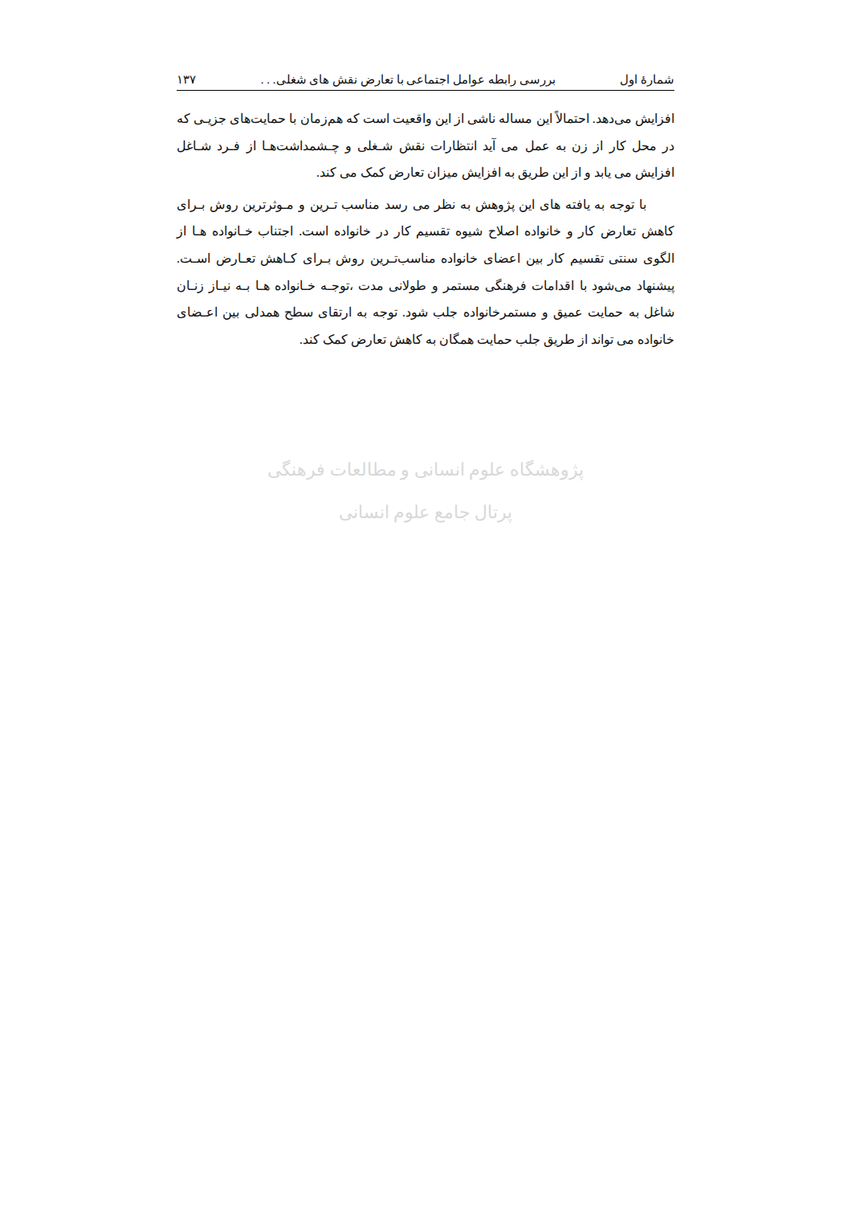شمارۀ اول بررسی رابطه عوامل اجتماعی با تعارض نقش های شغلی. . . ۱۳۷
افزایش می‌دهد. احتمالاً این مساله ناشی از این واقعیت است که هم‌زمان با حمایت‌های جزیـی که در محل کار از زن به عمل می آید انتظارات نقش شـغلی و چـشمداشت‌هـا از فـرد شـاغل افزایش می یابد و از این طریق به افزایش میزان تعارض کمک می کند.
با توجه به یافته های این پژوهش به نظر می رسد مناسب تـرین و مـوثرترین روش بـرای کاهش تعارض کار و خانواده اصلاح شیوه تقسیم کار در خانواده است. اجتناب خـانواده هـا از الگوی سنتی تقسیم کار بین اعضای خانواده مناسب‌تـرین روش بـرای کـاهش تعـارض اسـت. پیشنهاد می‌شود با اقدامات فرهنگی مستمر و طولانی مدت ،توجـه خـانواده هـا بـه نیـاز زنـان شاغل به حمایت عمیق و مستمرخانواده جلب شود. توجه به ارتقای سطح همدلی بین اعـضای خانواده می تواند از طریق جلب حمایت همگان به کاهش تعارض کمک کند.
پژوهشگاه علوم انسانی و مطالعات فرهنگی
پرتال جامع علوم انسانی